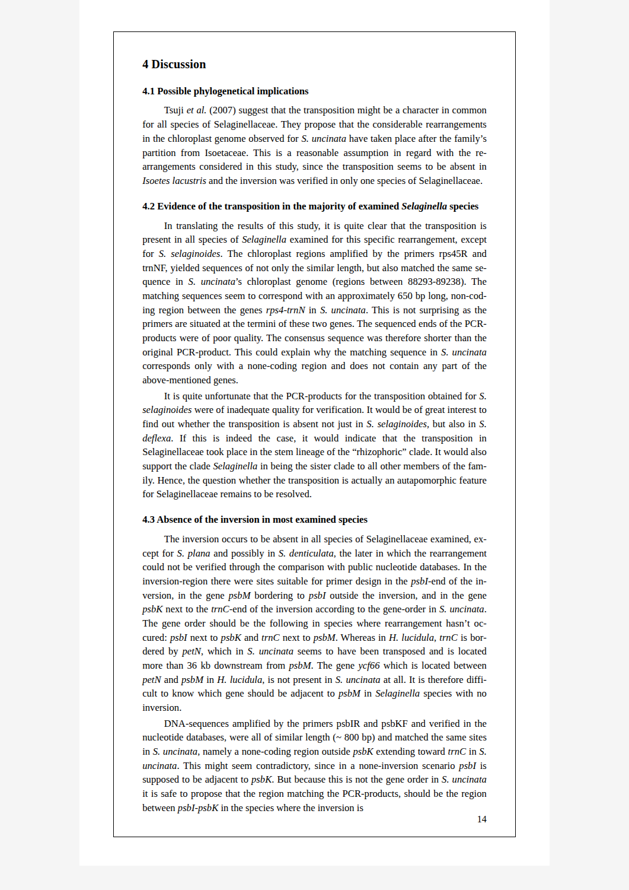4 Discussion
4.1 Possible phylogenetical implications
Tsuji et al. (2007) suggest that the transposition might be a character in common for all species of Selaginellaceae. They propose that the considerable rearrangements in the chloroplast genome observed for S. uncinata have taken place after the family’s partition from Isoetaceae. This is a reasonable assumption in regard with the rearrangements considered in this study, since the transposition seems to be absent in Isoetes lacustris and the inversion was verified in only one species of Selaginellaceae.
4.2 Evidence of the transposition in the majority of examined Selaginella species
In translating the results of this study, it is quite clear that the transposition is present in all species of Selaginella examined for this specific rearrangement, except for S. selaginoides. The chloroplast regions amplified by the primers rps45R and trnNF, yielded sequences of not only the similar length, but also matched the same sequence in S. uncinata’s chloroplast genome (regions between 88293-89238). The matching sequences seem to correspond with an approximately 650 bp long, non-coding region between the genes rps4-trnN in S. uncinata. This is not surprising as the primers are situated at the termini of these two genes. The sequenced ends of the PCR-products were of poor quality. The consensus sequence was therefore shorter than the original PCR-product. This could explain why the matching sequence in S. uncinata corresponds only with a none-coding region and does not contain any part of the above-mentioned genes.
It is quite unfortunate that the PCR-products for the transposition obtained for S. selaginoides were of inadequate quality for verification. It would be of great interest to find out whether the transposition is absent not just in S. selaginoides, but also in S. deflexa. If this is indeed the case, it would indicate that the transposition in Selaginellaceae took place in the stem lineage of the “rhizophoric” clade. It would also support the clade Selaginella in being the sister clade to all other members of the family. Hence, the question whether the transposition is actually an autapomorphic feature for Selaginellaceae remains to be resolved.
4.3 Absence of the inversion in most examined species
The inversion occurs to be absent in all species of Selaginellaceae examined, except for S. plana and possibly in S. denticulata, the later in which the rearrangement could not be verified through the comparison with public nucleotide databases. In the inversion-region there were sites suitable for primer design in the psbI-end of the inversion, in the gene psbM bordering to psbI outside the inversion, and in the gene psbK next to the trnC-end of the inversion according to the gene-order in S. uncinata. The gene order should be the following in species where rearrangement hasn’t occured: psbI next to psbK and trnC next to psbM. Whereas in H. lucidula, trnC is bordered by petN, which in S. uncinata seems to have been transposed and is located more than 36 kb downstream from psbM. The gene ycf66 which is located between petN and psbM in H. lucidula, is not present in S. uncinata at all. It is therefore difficult to know which gene should be adjacent to psbM in Selaginella species with no inversion.
DNA-sequences amplified by the primers psbIR and psbKF and verified in the nucleotide databases, were all of similar length (~ 800 bp) and matched the same sites in S. uncinata, namely a none-coding region outside psbK extending toward trnC in S. uncinata. This might seem contradictory, since in a none-inversion scenario psbI is supposed to be adjacent to psbK. But because this is not the gene order in S. uncinata it is safe to propose that the region matching the PCR-products, should be the region between psbI-psbK in the species where the inversion is
14